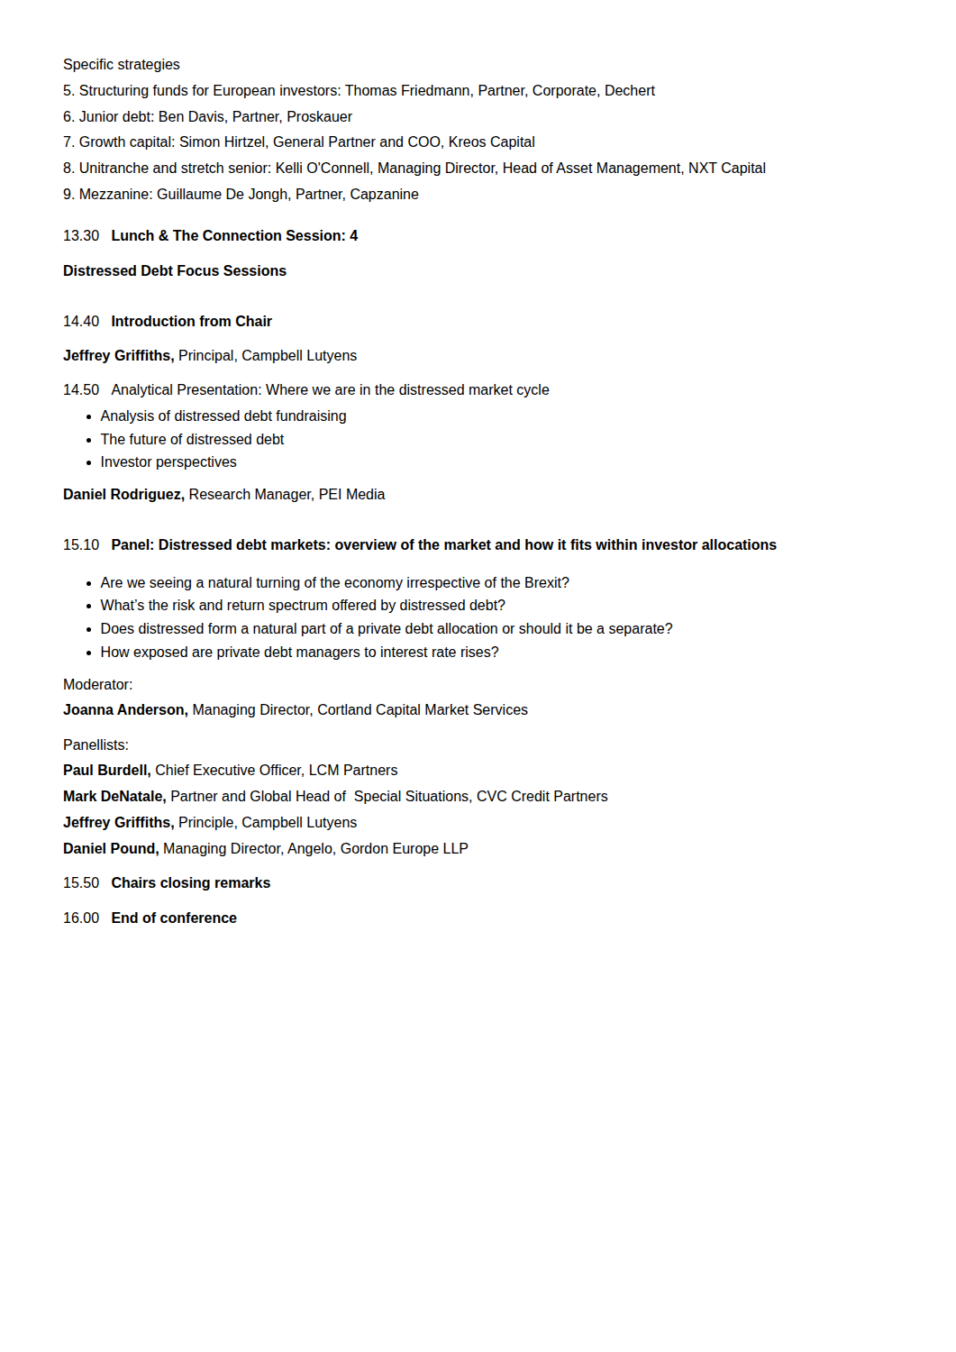Specific strategies
5. Structuring funds for European investors: Thomas Friedmann, Partner, Corporate, Dechert
6. Junior debt: Ben Davis, Partner, Proskauer
7. Growth capital: Simon Hirtzel, General Partner and COO, Kreos Capital
8. Unitranche and stretch senior: Kelli O'Connell, Managing Director, Head of Asset Management, NXT Capital
9. Mezzanine: Guillaume De Jongh, Partner, Capzanine
13.30 Lunch & The Connection Session: 4
Distressed Debt Focus Sessions
14.40 Introduction from Chair
Jeffrey Griffiths, Principal, Campbell Lutyens
14.50 Analytical Presentation: Where we are in the distressed market cycle
Analysis of distressed debt fundraising
The future of distressed debt
Investor perspectives
Daniel Rodriguez, Research Manager, PEI Media
15.10 Panel: Distressed debt markets: overview of the market and how it fits within investor allocations
Are we seeing a natural turning of the economy irrespective of the Brexit?
What’s the risk and return spectrum offered by distressed debt?
Does distressed form a natural part of a private debt allocation or should it be a separate?
How exposed are private debt managers to interest rate rises?
Moderator:
Joanna Anderson, Managing Director, Cortland Capital Market Services
Panellists:
Paul Burdell, Chief Executive Officer, LCM Partners
Mark DeNatale, Partner and Global Head of Special Situations, CVC Credit Partners
Jeffrey Griffiths, Principle, Campbell Lutyens
Daniel Pound, Managing Director, Angelo, Gordon Europe LLP
15.50 Chairs closing remarks
16.00 End of conference